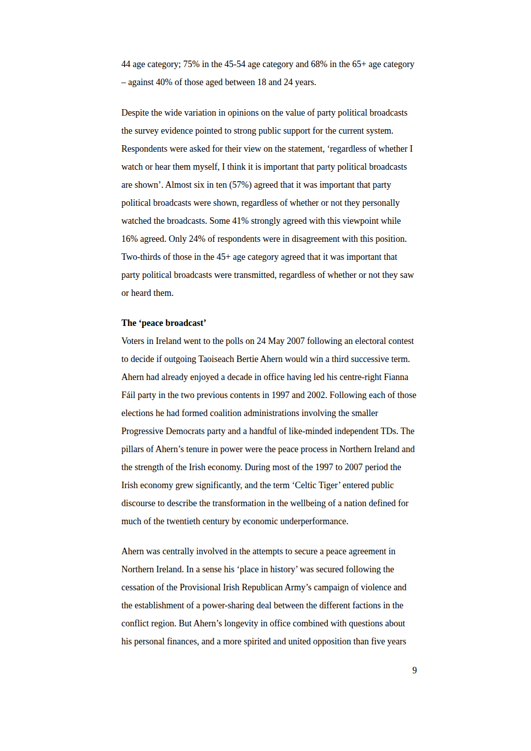44 age category; 75% in the 45-54 age category and 68% in the 65+ age category – against 40% of those aged between 18 and 24 years.
Despite the wide variation in opinions on the value of party political broadcasts the survey evidence pointed to strong public support for the current system. Respondents were asked for their view on the statement, ‘regardless of whether I watch or hear them myself, I think it is important that party political broadcasts are shown’. Almost six in ten (57%) agreed that it was important that party political broadcasts were shown, regardless of whether or not they personally watched the broadcasts. Some 41% strongly agreed with this viewpoint while 16% agreed. Only 24% of respondents were in disagreement with this position. Two-thirds of those in the 45+ age category agreed that it was important that party political broadcasts were transmitted, regardless of whether or not they saw or heard them.
The ‘peace broadcast’
Voters in Ireland went to the polls on 24 May 2007 following an electoral contest to decide if outgoing Taoiseach Bertie Ahern would win a third successive term. Ahern had already enjoyed a decade in office having led his centre-right Fianna Fáil party in the two previous contents in 1997 and 2002. Following each of those elections he had formed coalition administrations involving the smaller Progressive Democrats party and a handful of like-minded independent TDs. The pillars of Ahern’s tenure in power were the peace process in Northern Ireland and the strength of the Irish economy. During most of the 1997 to 2007 period the Irish economy grew significantly, and the term ‘Celtic Tiger’ entered public discourse to describe the transformation in the wellbeing of a nation defined for much of the twentieth century by economic underperformance.
Ahern was centrally involved in the attempts to secure a peace agreement in Northern Ireland. In a sense his ‘place in history’ was secured following the cessation of the Provisional Irish Republican Army’s campaign of violence and the establishment of a power-sharing deal between the different factions in the conflict region. But Ahern’s longevity in office combined with questions about his personal finances, and a more spirited and united opposition than five years
9